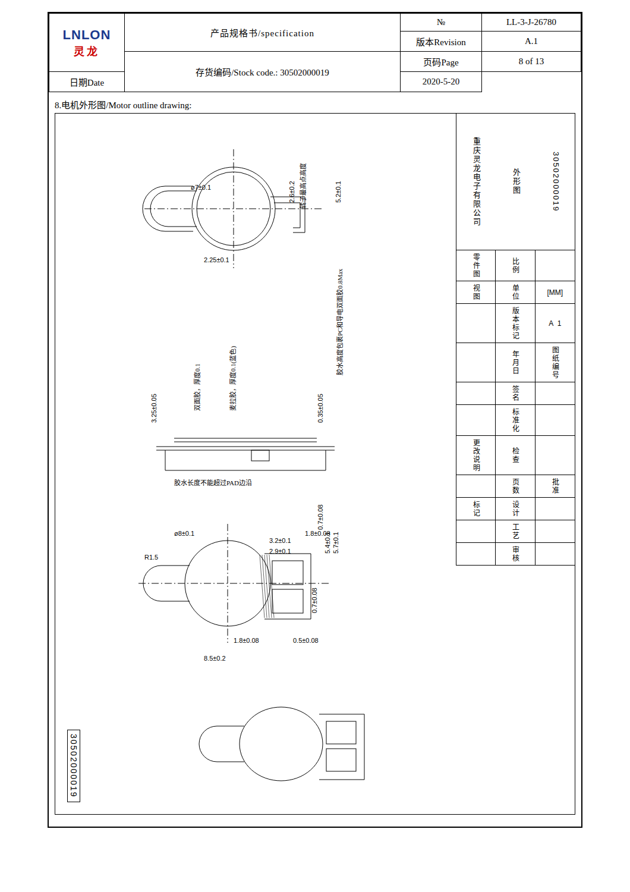| LNLON 灵龙 | 产品规格书/specification | № | LL-3-J-26780 |
| 版本Revision | A.1 |
| 存货编码/Stock code.: 30502000019 | 页码Page | 8 of 13 |
| 日期Date | 2020-5-20 |
8.电机外形图/Motor outline drawing:
重庆灵龙电子有限公司
外形图
30502000019
零件图
比例
视图
单位
[MM]
版本标记
A 1
年月日
图纸编号
签名
标准化
更改说明
检查
页数
批准
标记
设计
工艺
审核
ø7±0.1
2.6±0.2
转子最高点高度
5.2±0.1
2.25±0.1
3.25±0.05
双面胶，厚度0.1
麦拉胶，厚度0.1(蓝色)
0.35±0.05
胶水高度包裹PC和导电双面胶0.8Max
胶水长度不能超过PAD边沿
ø8±0.1
R1.5
3.2±0.1
2.9±0.1
1.8±0.08
0.7±0.08
5.4±0.1
5.7±0.1
1.8±0.08
0.5±0.08
0.7±0.08
8.5±0.2
30502000019